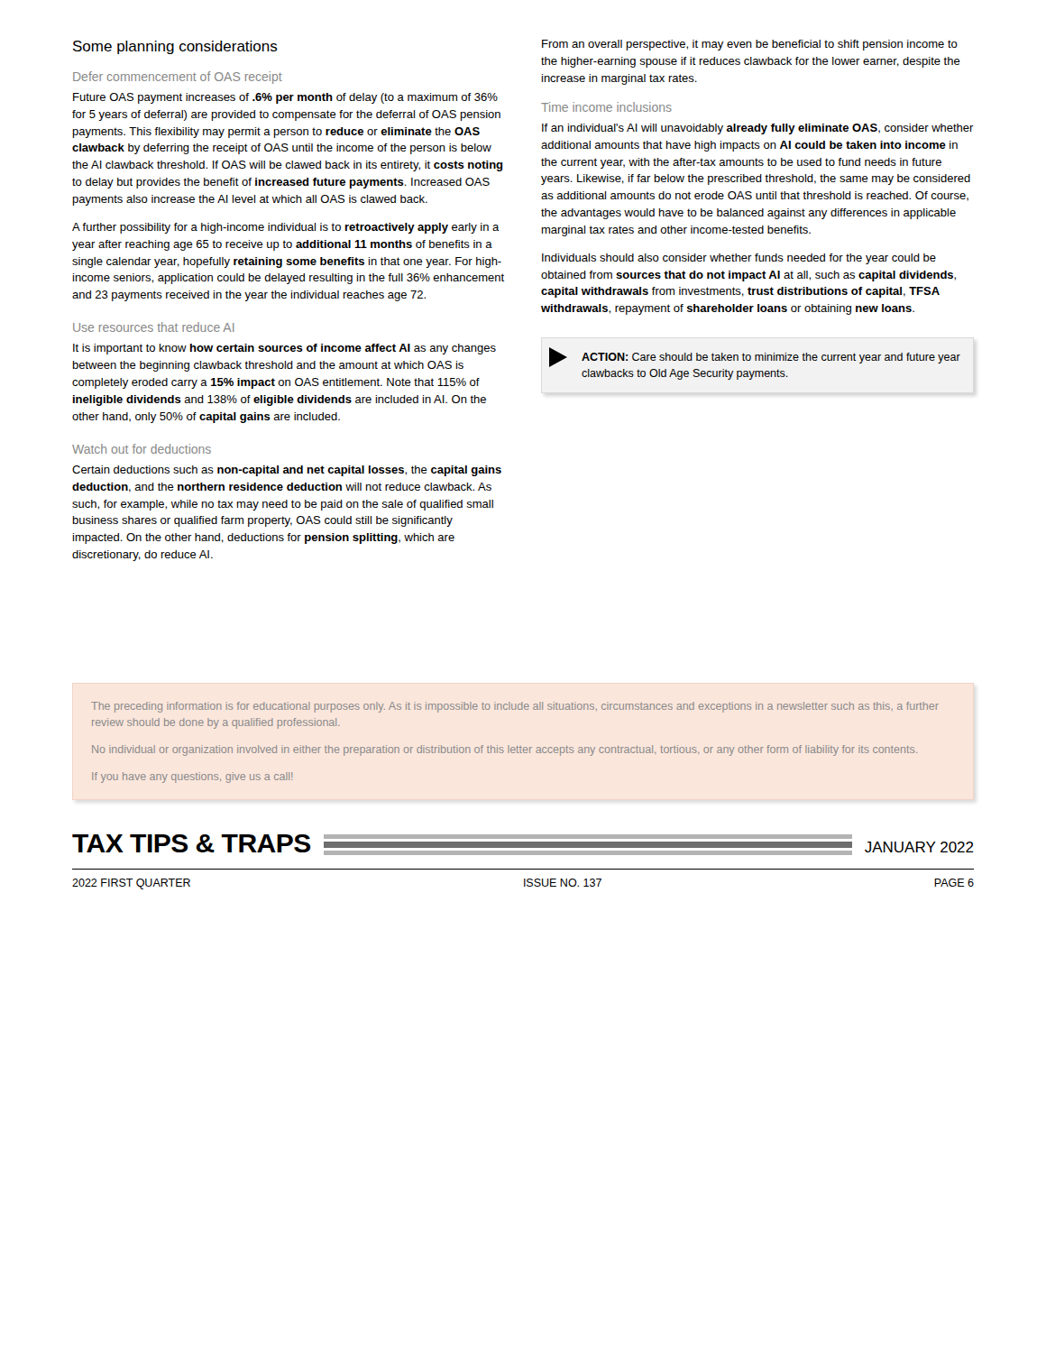Some planning considerations
Defer commencement of OAS receipt
Future OAS payment increases of .6% per month of delay (to a maximum of 36% for 5 years of deferral) are provided to compensate for the deferral of OAS pension payments. This flexibility may permit a person to reduce or eliminate the OAS clawback by deferring the receipt of OAS until the income of the person is below the AI clawback threshold. If OAS will be clawed back in its entirety, it costs noting to delay but provides the benefit of increased future payments. Increased OAS payments also increase the AI level at which all OAS is clawed back.
A further possibility for a high-income individual is to retroactively apply early in a year after reaching age 65 to receive up to additional 11 months of benefits in a single calendar year, hopefully retaining some benefits in that one year. For high-income seniors, application could be delayed resulting in the full 36% enhancement and 23 payments received in the year the individual reaches age 72.
Use resources that reduce AI
It is important to know how certain sources of income affect AI as any changes between the beginning clawback threshold and the amount at which OAS is completely eroded carry a 15% impact on OAS entitlement. Note that 115% of ineligible dividends and 138% of eligible dividends are included in AI. On the other hand, only 50% of capital gains are included.
Watch out for deductions
Certain deductions such as non-capital and net capital losses, the capital gains deduction, and the northern residence deduction will not reduce clawback. As such, for example, while no tax may need to be paid on the sale of qualified small business shares or qualified farm property, OAS could still be significantly impacted. On the other hand, deductions for pension splitting, which are discretionary, do reduce AI.
From an overall perspective, it may even be beneficial to shift pension income to the higher-earning spouse if it reduces clawback for the lower earner, despite the increase in marginal tax rates.
Time income inclusions
If an individual's AI will unavoidably already fully eliminate OAS, consider whether additional amounts that have high impacts on AI could be taken into income in the current year, with the after-tax amounts to be used to fund needs in future years. Likewise, if far below the prescribed threshold, the same may be considered as additional amounts do not erode OAS until that threshold is reached. Of course, the advantages would have to be balanced against any differences in applicable marginal tax rates and other income-tested benefits.
Individuals should also consider whether funds needed for the year could be obtained from sources that do not impact AI at all, such as capital dividends, capital withdrawals from investments, trust distributions of capital, TFSA withdrawals, repayment of shareholder loans or obtaining new loans.
ACTION: Care should be taken to minimize the current year and future year clawbacks to Old Age Security payments.
The preceding information is for educational purposes only. As it is impossible to include all situations, circumstances and exceptions in a newsletter such as this, a further review should be done by a qualified professional.
No individual or organization involved in either the preparation or distribution of this letter accepts any contractual, tortious, or any other form of liability for its contents.
If you have any questions, give us a call!
TAX TIPS & TRAPS
JANUARY 2022
2022 FIRST QUARTER ISSUE NO. 137 PAGE 6